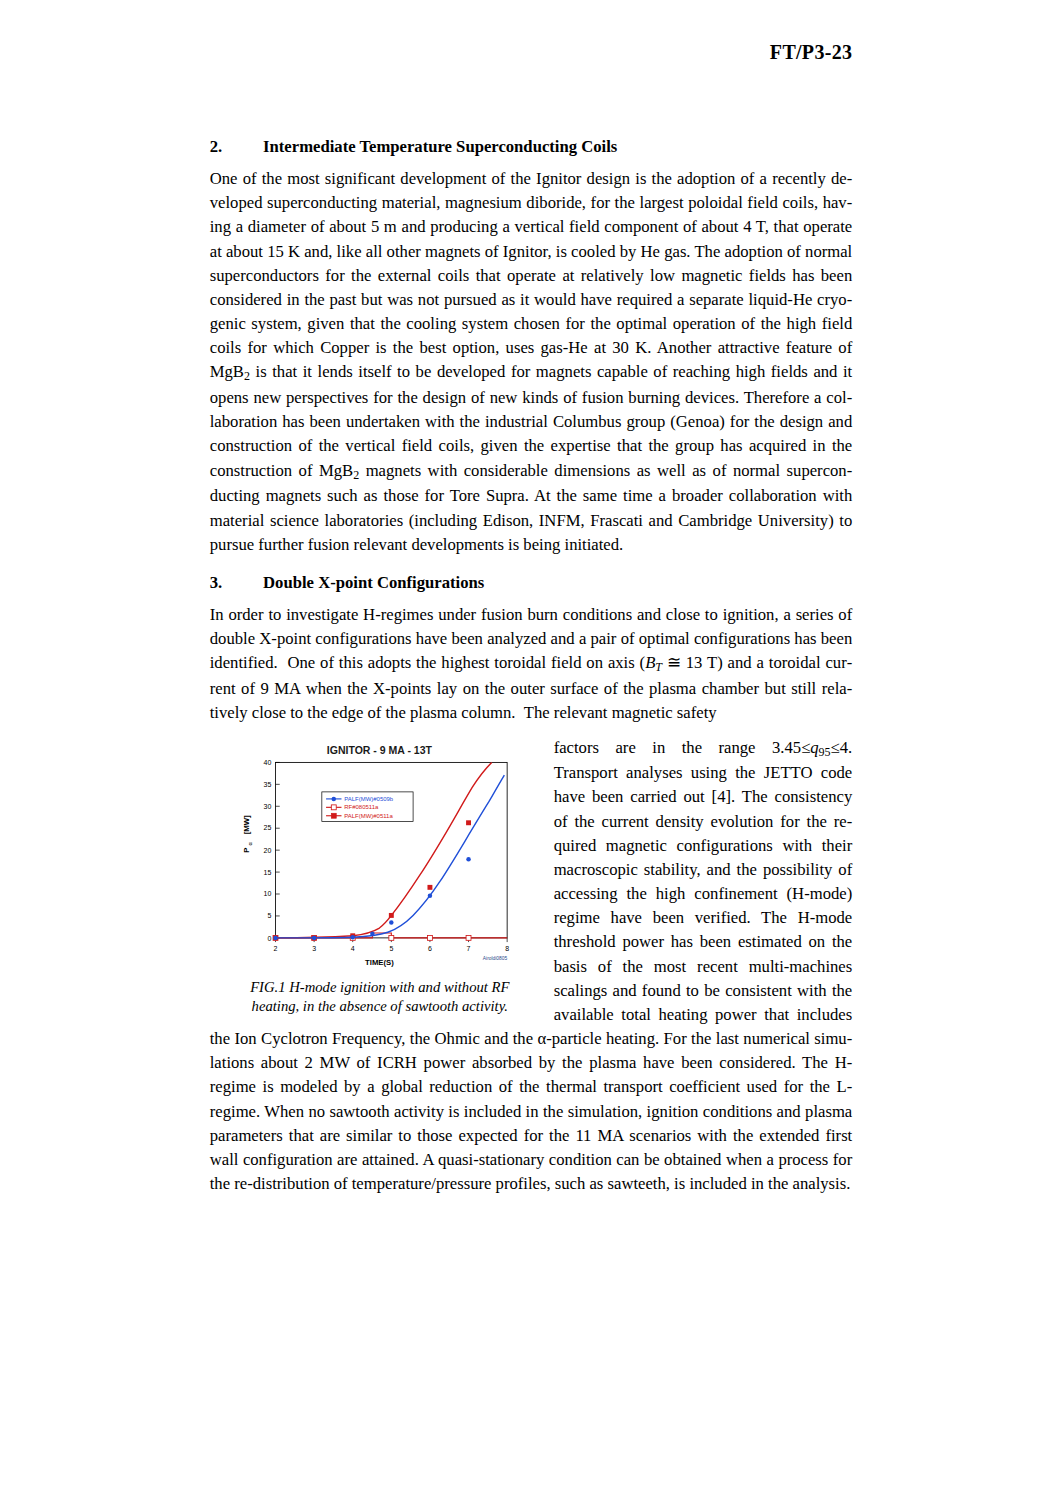FT/P3-23
2. Intermediate Temperature Superconducting Coils
One of the most significant development of the Ignitor design is the adoption of a recently developed superconducting material, magnesium diboride, for the largest poloidal field coils, having a diameter of about 5 m and producing a vertical field component of about 4 T, that operate at about 15 K and, like all other magnets of Ignitor, is cooled by He gas. The adoption of normal superconductors for the external coils that operate at relatively low magnetic fields has been considered in the past but was not pursued as it would have required a separate liquid-He cryogenic system, given that the cooling system chosen for the optimal operation of the high field coils for which Copper is the best option, uses gas-He at 30 K. Another attractive feature of MgB2 is that it lends itself to be developed for magnets capable of reaching high fields and it opens new perspectives for the design of new kinds of fusion burning devices. Therefore a collaboration has been undertaken with the industrial Columbus group (Genoa) for the design and construction of the vertical field coils, given the expertise that the group has acquired in the construction of MgB2 magnets with considerable dimensions as well as of normal superconducting magnets such as those for Tore Supra. At the same time a broader collaboration with material science laboratories (including Edison, INFM, Frascati and Cambridge University) to pursue further fusion relevant developments is being initiated.
3. Double X-point Configurations
In order to investigate H-regimes under fusion burn conditions and close to ignition, a series of double X-point configurations have been analyzed and a pair of optimal configurations has been identified. One of this adopts the highest toroidal field on axis (BT ≅ 13 T) and a toroidal current of 9 MA when the X-points lay on the outer surface of the plasma chamber but still relatively close to the edge of the plasma column. The relevant magnetic safety
IGNITOR - 9 MA - 13T 40 35 30 25 20 15 10 5 0 2 3 4 5 6 7 8 TIME(S) P α [MW] PALF(MW)#0509b RF#080511a PALF(MW)#0511a Airoldi0805
FIG.1 H-mode ignition with and without RF heating, in the absence of sawtooth activity.
factors are in the range 3.45≤q95≤4. Transport analyses using the JETTO code have been carried out [4]. The consistency of the current density evolution for the required magnetic configurations with their macroscopic stability, and the possibility of accessing the high confinement (H-mode) regime have been verified. The H-mode threshold power has been estimated on the basis of the most recent multi-machines scalings and found to be consistent with the available total heating power that includes the Ion Cyclotron Frequency, the Ohmic and the α-particle heating. For the last numerical simulations about 2 MW of ICRH power absorbed by the plasma have been considered. The H-regime is modeled by a global reduction of the thermal transport coefficient used for the L-regime. When no sawtooth activity is included in the simulation, ignition conditions and plasma parameters that are similar to those expected for the 11 MA scenarios with the extended first wall configuration are attained. A quasi-stationary condition can be obtained when a process for the re-distribution of temperature/pressure profiles, such as sawteeth, is included in the analysis.